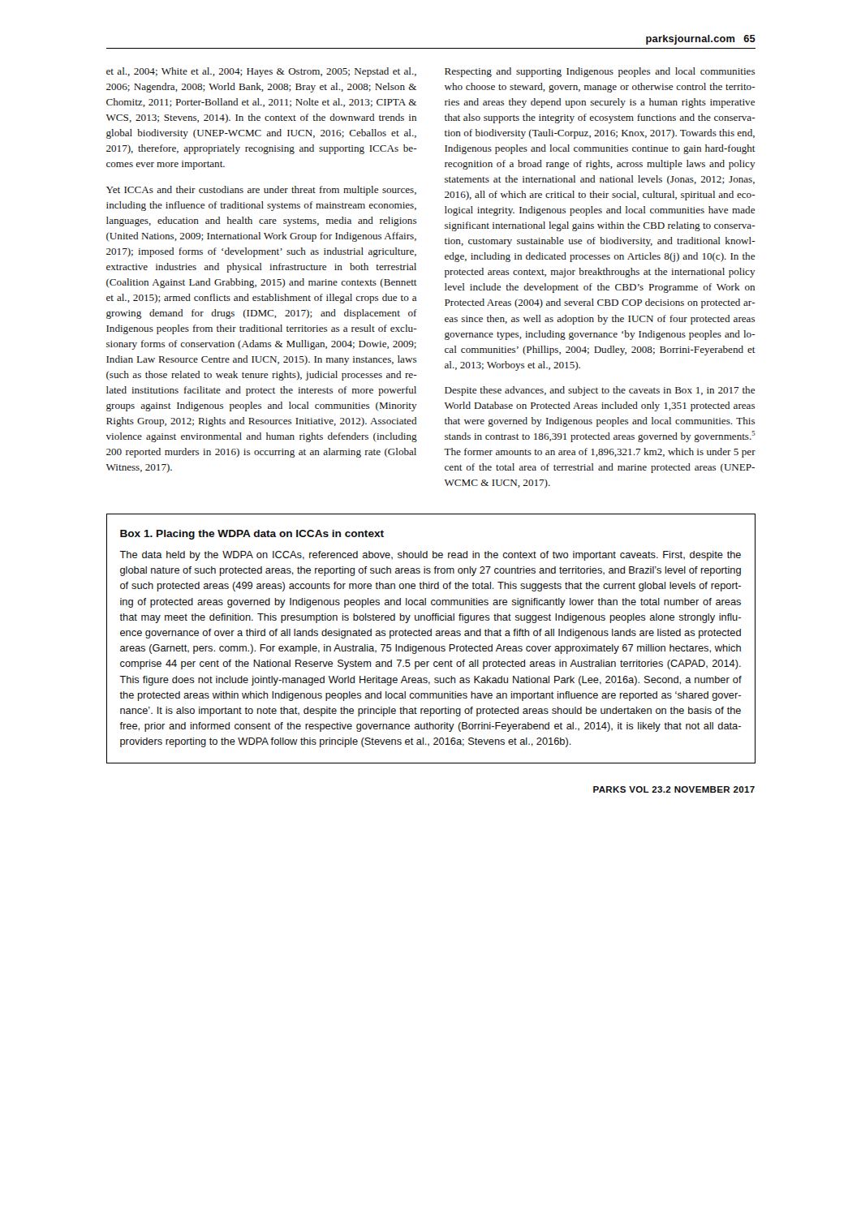parksjournal.com 65
et al., 2004; White et al., 2004; Hayes & Ostrom, 2005; Nepstad et al., 2006; Nagendra, 2008; World Bank, 2008; Bray et al., 2008; Nelson & Chomitz, 2011; Porter-Bolland et al., 2011; Nolte et al., 2013; CIPTA & WCS, 2013; Stevens, 2014). In the context of the downward trends in global biodiversity (UNEP-WCMC and IUCN, 2016; Ceballos et al., 2017), therefore, appropriately recognising and supporting ICCAs becomes ever more important.
Yet ICCAs and their custodians are under threat from multiple sources, including the influence of traditional systems of mainstream economies, languages, education and health care systems, media and religions (United Nations, 2009; International Work Group for Indigenous Affairs, 2017); imposed forms of ‘development’ such as industrial agriculture, extractive industries and physical infrastructure in both terrestrial (Coalition Against Land Grabbing, 2015) and marine contexts (Bennett et al., 2015); armed conflicts and establishment of illegal crops due to a growing demand for drugs (IDMC, 2017); and displacement of Indigenous peoples from their traditional territories as a result of exclusionary forms of conservation (Adams & Mulligan, 2004; Dowie, 2009; Indian Law Resource Centre and IUCN, 2015). In many instances, laws (such as those related to weak tenure rights), judicial processes and related institutions facilitate and protect the interests of more powerful groups against Indigenous peoples and local communities (Minority Rights Group, 2012; Rights and Resources Initiative, 2012). Associated violence against environmental and human rights defenders (including 200 reported murders in 2016) is occurring at an alarming rate (Global Witness, 2017).
Respecting and supporting Indigenous peoples and local communities who choose to steward, govern, manage or otherwise control the territories and areas they depend upon securely is a human rights imperative that also supports the integrity of ecosystem functions and the conservation of biodiversity (Tauli-Corpuz, 2016; Knox, 2017). Towards this end, Indigenous peoples and local communities continue to gain hard-fought recognition of a broad range of rights, across multiple laws and policy statements at the international and national levels (Jonas, 2012; Jonas, 2016), all of which are critical to their social, cultural, spiritual and ecological integrity. Indigenous peoples and local communities have made significant international legal gains within the CBD relating to conservation, customary sustainable use of biodiversity, and traditional knowledge, including in dedicated processes on Articles 8(j) and 10(c). In the protected areas context, major breakthroughs at the international policy level include the development of the CBD’s Programme of Work on Protected Areas (2004) and several CBD COP decisions on protected areas since then, as well as adoption by the IUCN of four protected areas governance types, including governance ‘by Indigenous peoples and local communities’ (Phillips, 2004; Dudley, 2008; Borrini-Feyerabend et al., 2013; Worboys et al., 2015).
Despite these advances, and subject to the caveats in Box 1, in 2017 the World Database on Protected Areas included only 1,351 protected areas that were governed by Indigenous peoples and local communities. This stands in contrast to 186,391 protected areas governed by governments.5 The former amounts to an area of 1,896,321.7 km2, which is under 5 per cent of the total area of terrestrial and marine protected areas (UNEP-WCMC & IUCN, 2017).
Box 1. Placing the WDPA data on ICCAs in context
The data held by the WDPA on ICCAs, referenced above, should be read in the context of two important caveats. First, despite the global nature of such protected areas, the reporting of such areas is from only 27 countries and territories, and Brazil’s level of reporting of such protected areas (499 areas) accounts for more than one third of the total. This suggests that the current global levels of reporting of protected areas governed by Indigenous peoples and local communities are significantly lower than the total number of areas that may meet the definition. This presumption is bolstered by unofficial figures that suggest Indigenous peoples alone strongly influence governance of over a third of all lands designated as protected areas and that a fifth of all Indigenous lands are listed as protected areas (Garnett, pers. comm.). For example, in Australia, 75 Indigenous Protected Areas cover approximately 67 million hectares, which comprise 44 per cent of the National Reserve System and 7.5 per cent of all protected areas in Australian territories (CAPAD, 2014). This figure does not include jointly-managed World Heritage Areas, such as Kakadu National Park (Lee, 2016a). Second, a number of the protected areas within which Indigenous peoples and local communities have an important influence are reported as ‘shared governance’. It is also important to note that, despite the principle that reporting of protected areas should be undertaken on the basis of the free, prior and informed consent of the respective governance authority (Borrini-Feyerabend et al., 2014), it is likely that not all data-providers reporting to the WDPA follow this principle (Stevens et al., 2016a; Stevens et al., 2016b).
PARKS VOL 23.2 NOVEMBER 2017